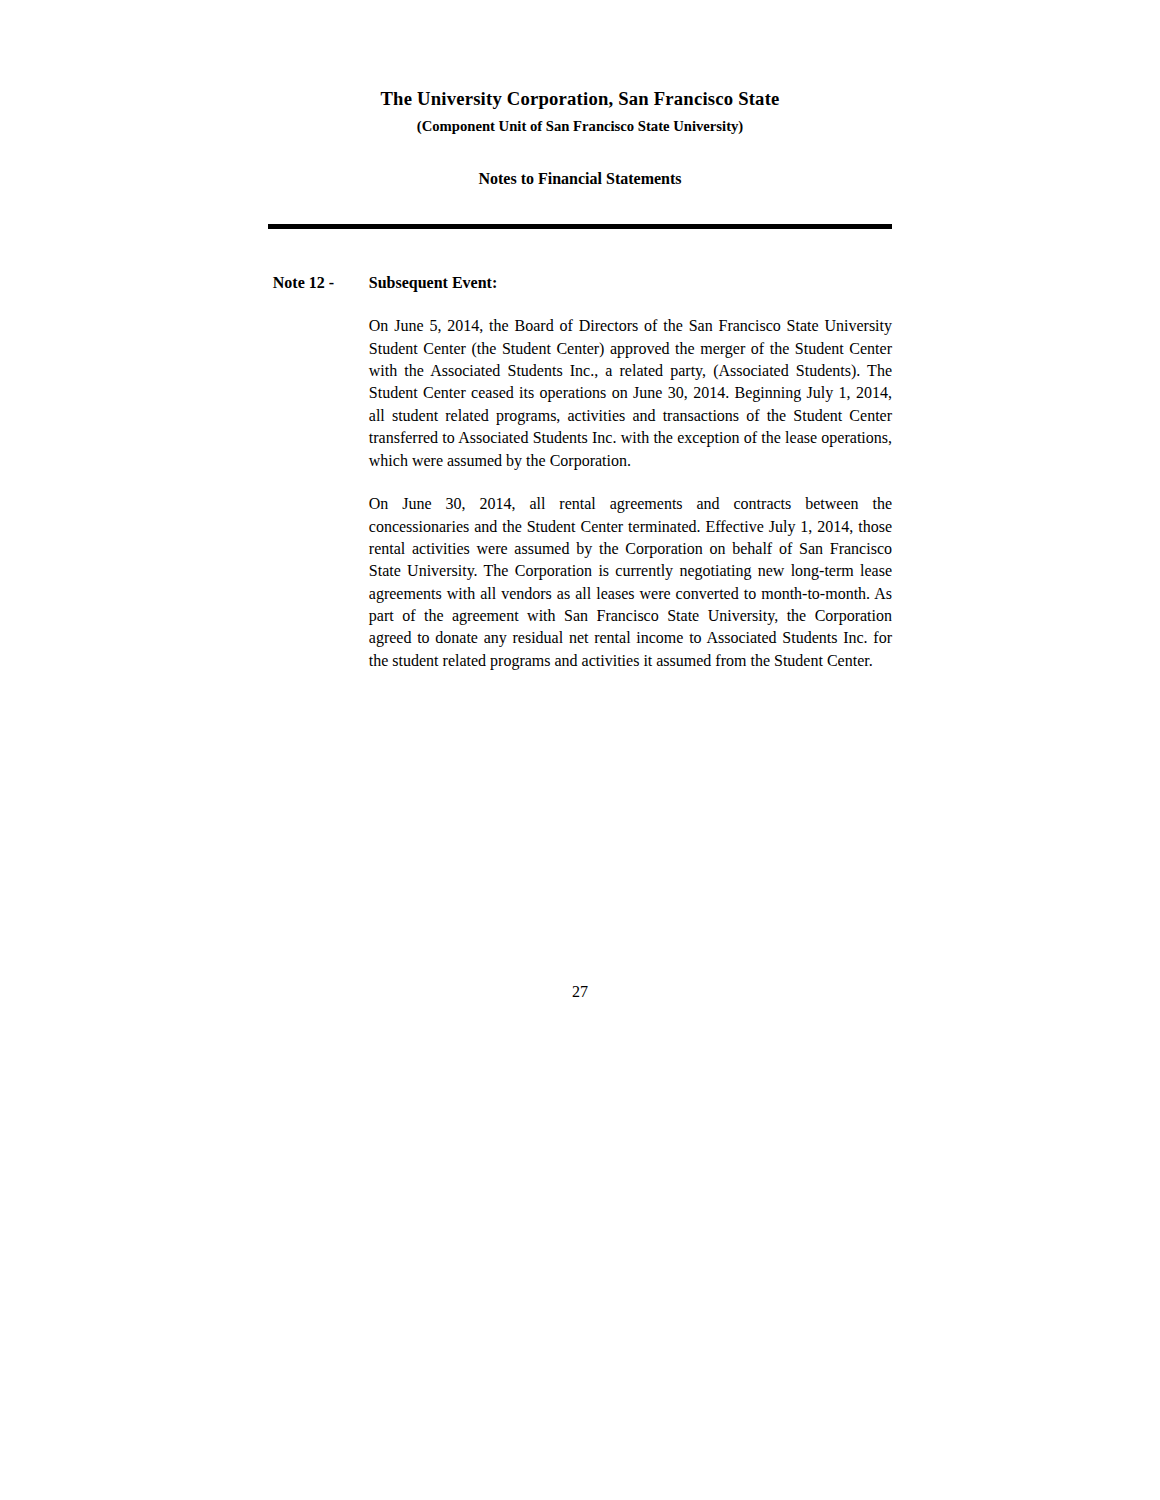The University Corporation, San Francisco State
(Component Unit of San Francisco State University)
Notes to Financial Statements
Note 12 -
Subsequent Event:
On June 5, 2014, the Board of Directors of the San Francisco State University Student Center (the Student Center) approved the merger of the Student Center with the Associated Students Inc., a related party, (Associated Students). The Student Center ceased its operations on June 30, 2014. Beginning July 1, 2014, all student related programs, activities and transactions of the Student Center transferred to Associated Students Inc. with the exception of the lease operations, which were assumed by the Corporation.
On June 30, 2014, all rental agreements and contracts between the concessionaries and the Student Center terminated. Effective July 1, 2014, those rental activities were assumed by the Corporation on behalf of San Francisco State University. The Corporation is currently negotiating new long-term lease agreements with all vendors as all leases were converted to month-to-month. As part of the agreement with San Francisco State University, the Corporation agreed to donate any residual net rental income to Associated Students Inc. for the student related programs and activities it assumed from the Student Center.
27